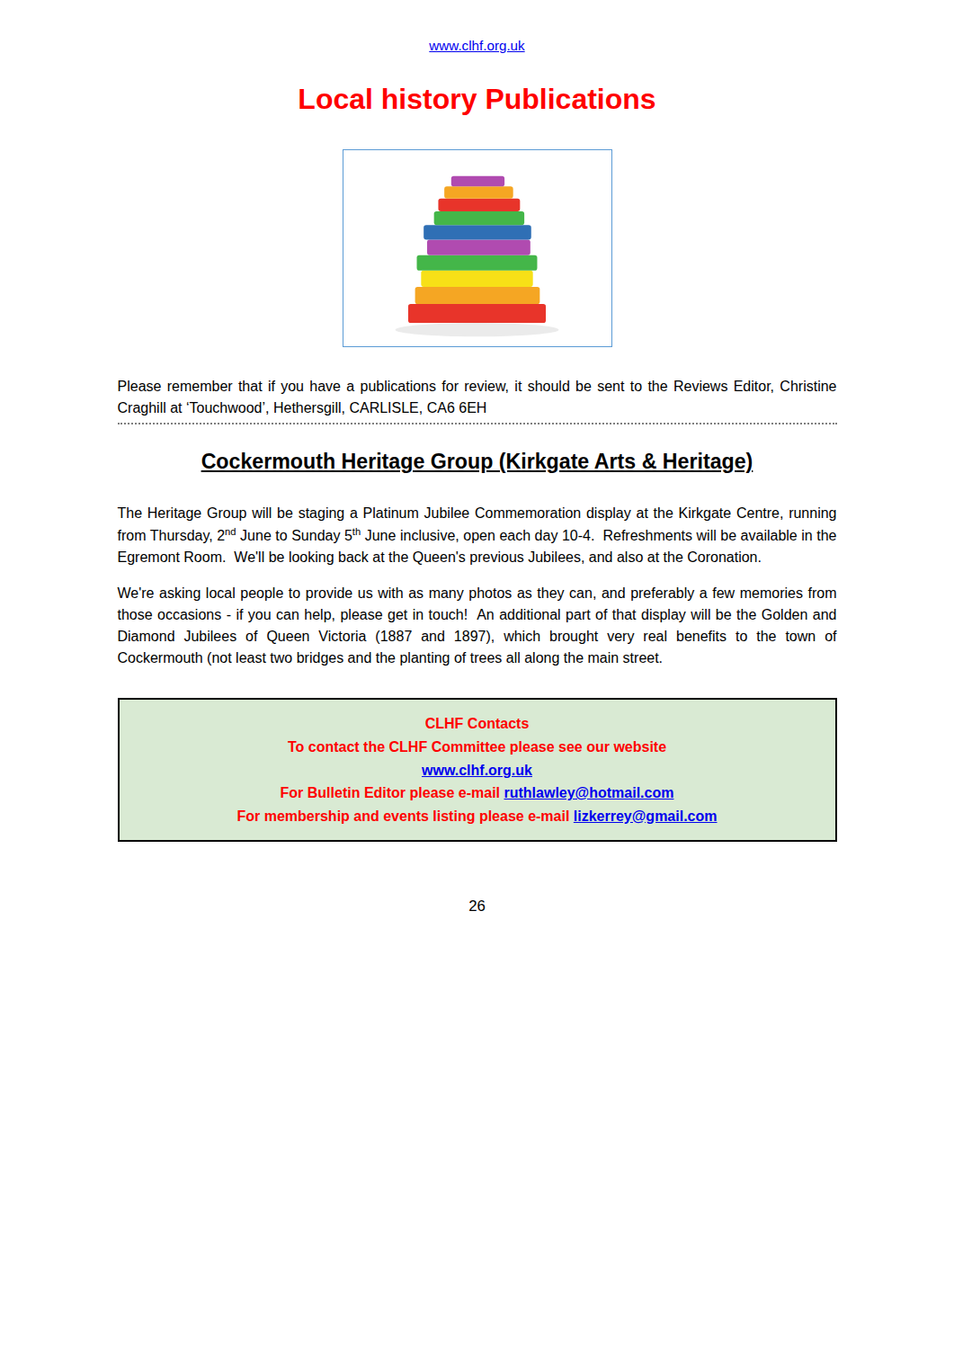www.clhf.org.uk
Local history Publications
Please remember that if you have a publications for review, it should be sent to the Reviews Editor, Christine Craghill at ‘Touchwood’, Hethersgill, CARLISLE, CA6 6EH
Cockermouth Heritage Group (Kirkgate Arts & Heritage)
The Heritage Group will be staging a Platinum Jubilee Commemoration display at the Kirkgate Centre, running from Thursday, 2nd June to Sunday 5th June inclusive, open each day 10-4. Refreshments will be available in the Egremont Room. We'll be looking back at the Queen's previous Jubilees, and also at the Coronation.
We're asking local people to provide us with as many photos as they can, and preferably a few memories from those occasions - if you can help, please get in touch! An additional part of that display will be the Golden and Diamond Jubilees of Queen Victoria (1887 and 1897), which brought very real benefits to the town of Cockermouth (not least two bridges and the planting of trees all along the main street.
CLHF Contacts
To contact the CLHF Committee please see our website
www.clhf.org.uk
For Bulletin Editor please e-mail ruthlawley@hotmail.com
For membership and events listing please e-mail lizkerrey@gmail.com
26